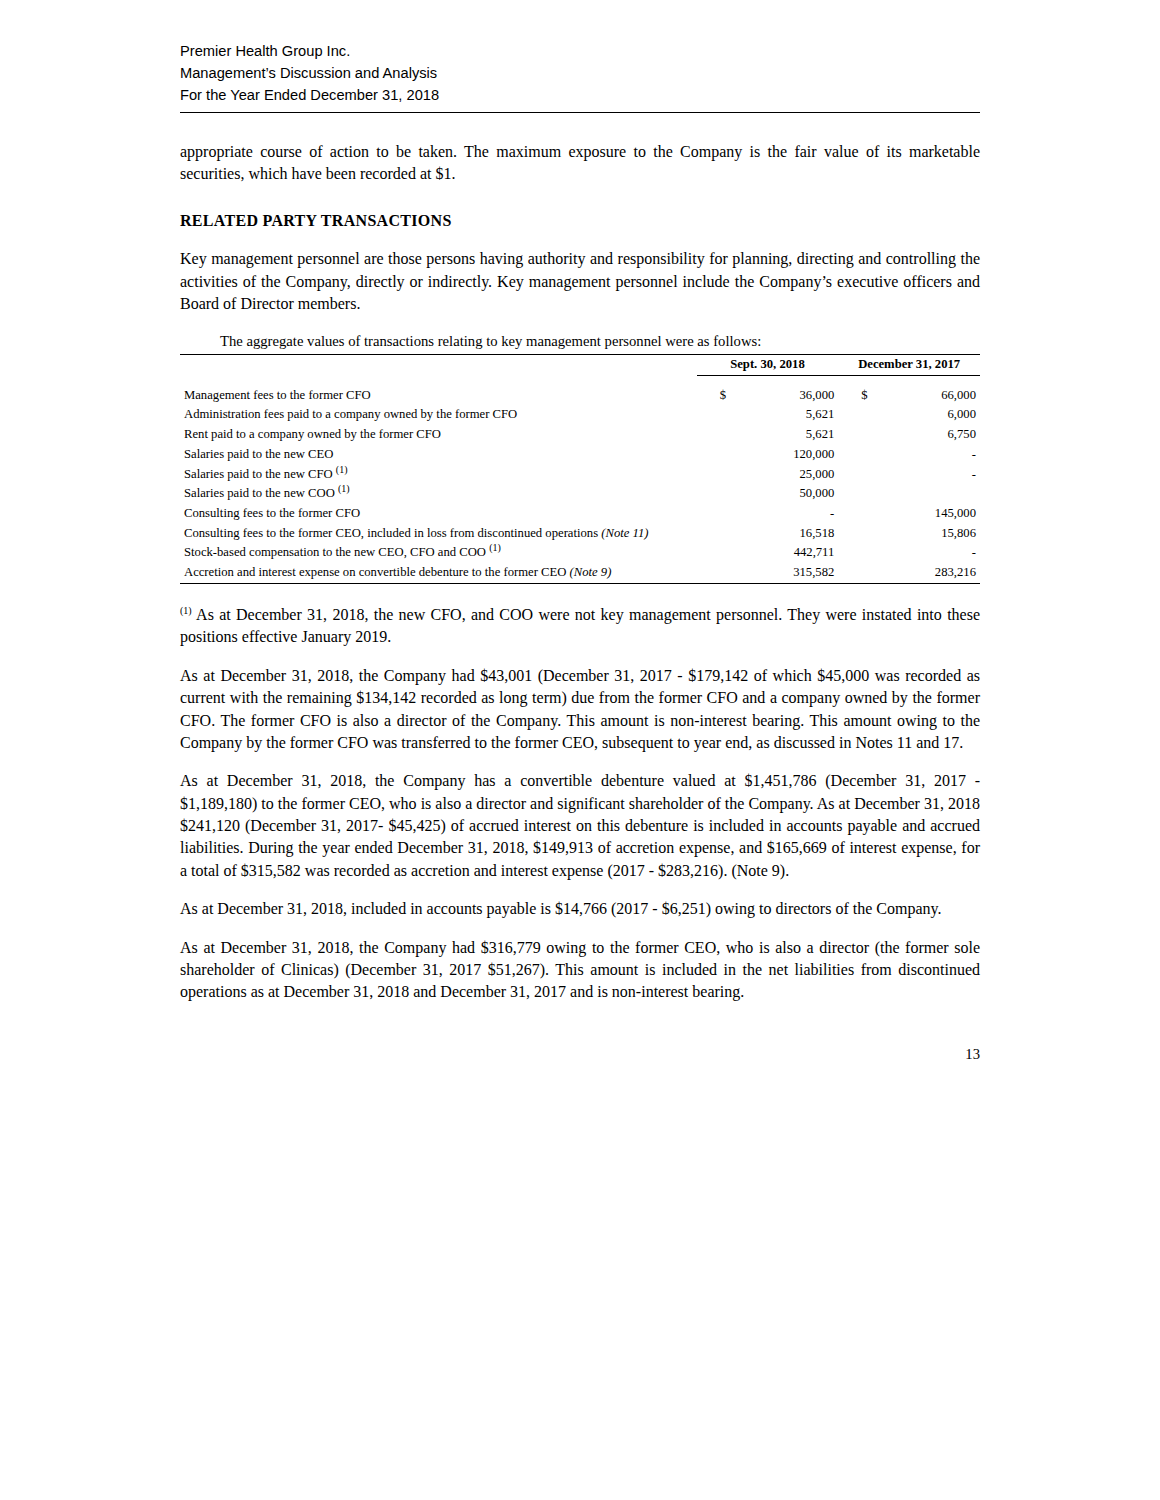Premier Health Group Inc.
Management’s Discussion and Analysis
For the Year Ended December 31, 2018
appropriate course of action to be taken. The maximum exposure to the Company is the fair value of its marketable securities, which have been recorded at $1.
RELATED PARTY TRANSACTIONS
Key management personnel are those persons having authority and responsibility for planning, directing and controlling the activities of the Company, directly or indirectly. Key management personnel include the Company’s executive officers and Board of Director members.
The aggregate values of transactions relating to key management personnel were as follows:
| | Sept. 30, 2018 | December 31, 2017 |
| --- | --- | --- |
| Management fees to the former CFO | $ | 36,000 | $ | 66,000 |
| Administration fees paid to a company owned by the former CFO | | 5,621 | | 6,000 |
| Rent paid to a company owned by the former CFO | | 5,621 | | 6,750 |
| Salaries paid to the new CEO | | 120,000 | | - |
| Salaries paid to the new CFO (1) | | 25,000 | | - |
| Salaries paid to the new COO (1) | | 50,000 | | |
| Consulting fees to the former CFO | | - | | 145,000 |
| Consulting fees to the former CEO, included in loss from discontinued operations (Note 11) | | 16,518 | | 15,806 |
| Stock-based compensation to the new CEO, CFO and COO (1) | | 442,711 | | - |
| Accretion and interest expense on convertible debenture to the former CEO (Note 9) | | 315,582 | | 283,216 |
(1) As at December 31, 2018, the new CFO, and COO were not key management personnel. They were instated into these positions effective January 2019.
As at December 31, 2018, the Company had $43,001 (December 31, 2017 - $179,142 of which $45,000 was recorded as current with the remaining $134,142 recorded as long term) due from the former CFO and a company owned by the former CFO. The former CFO is also a director of the Company. This amount is non-interest bearing. This amount owing to the Company by the former CFO was transferred to the former CEO, subsequent to year end, as discussed in Notes 11 and 17.
As at December 31, 2018, the Company has a convertible debenture valued at $1,451,786 (December 31, 2017 - $1,189,180) to the former CEO, who is also a director and significant shareholder of the Company. As at December 31, 2018 $241,120 (December 31, 2017- $45,425) of accrued interest on this debenture is included in accounts payable and accrued liabilities. During the year ended December 31, 2018, $149,913 of accretion expense, and $165,669 of interest expense, for a total of $315,582 was recorded as accretion and interest expense (2017 - $283,216). (Note 9).
As at December 31, 2018, included in accounts payable is $14,766 (2017 - $6,251) owing to directors of the Company.
As at December 31, 2018, the Company had $316,779 owing to the former CEO, who is also a director (the former sole shareholder of Clinicas) (December 31, 2017 $51,267). This amount is included in the net liabilities from discontinued operations as at December 31, 2018 and December 31, 2017 and is non-interest bearing.
13